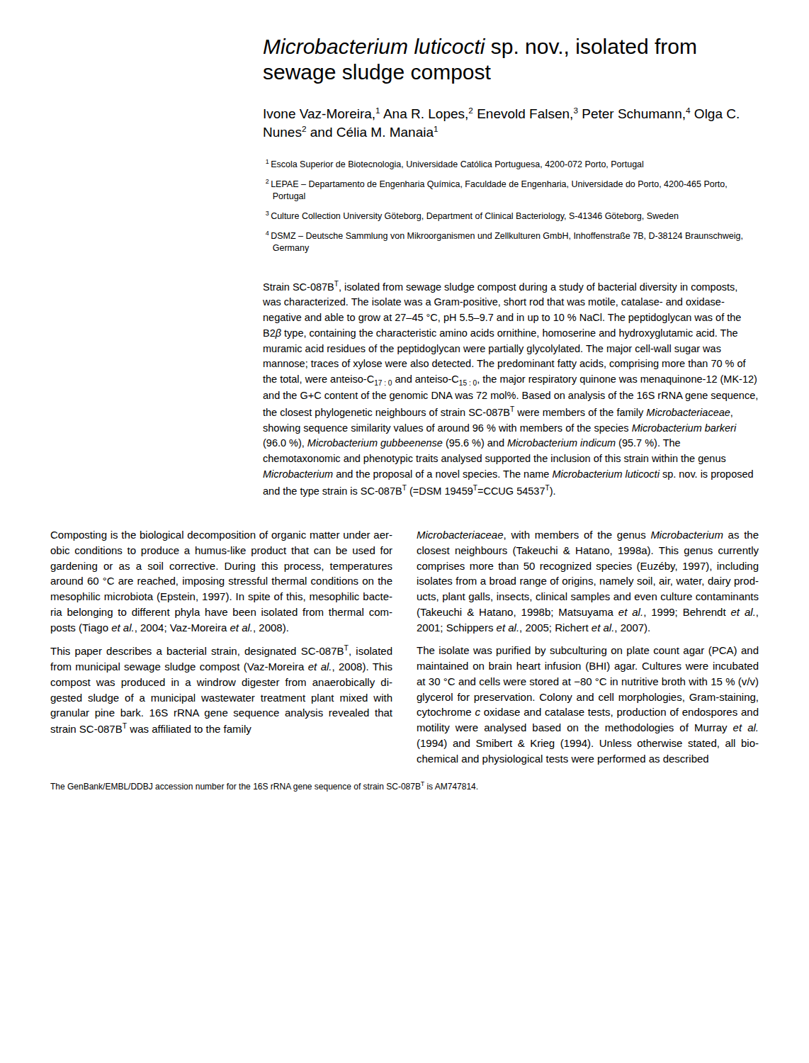Microbacterium luticocti sp. nov., isolated from sewage sludge compost
Ivone Vaz-Moreira,1 Ana R. Lopes,2 Enevold Falsen,3 Peter Schumann,4 Olga C. Nunes2 and Célia M. Manaia1
1Escola Superior de Biotecnologia, Universidade Católica Portuguesa, 4200-072 Porto, Portugal
2LEPAE – Departamento de Engenharia Química, Faculdade de Engenharia, Universidade do Porto, 4200-465 Porto, Portugal
3Culture Collection University Göteborg, Department of Clinical Bacteriology, S-41346 Göteborg, Sweden
4DSMZ – Deutsche Sammlung von Mikroorganismen und Zellkulturen GmbH, Inhoffenstraße 7B, D-38124 Braunschweig, Germany
Strain SC-087BT, isolated from sewage sludge compost during a study of bacterial diversity in composts, was characterized. The isolate was a Gram-positive, short rod that was motile, catalase- and oxidase-negative and able to grow at 27–45 °C, pH 5.5–9.7 and in up to 10 % NaCl. The peptidoglycan was of the B2β type, containing the characteristic amino acids ornithine, homoserine and hydroxyglutamic acid. The muramic acid residues of the peptidoglycan were partially glycolylated. The major cell-wall sugar was mannose; traces of xylose were also detected. The predominant fatty acids, comprising more than 70 % of the total, were anteiso-C17 : 0 and anteiso-C15 : 0, the major respiratory quinone was menaquinone-12 (MK-12) and the G+C content of the genomic DNA was 72 mol%. Based on analysis of the 16S rRNA gene sequence, the closest phylogenetic neighbours of strain SC-087BT were members of the family Microbacteriaceae, showing sequence similarity values of around 96 % with members of the species Microbacterium barkeri (96.0 %), Microbacterium gubbeenense (95.6 %) and Microbacterium indicum (95.7 %). The chemotaxonomic and phenotypic traits analysed supported the inclusion of this strain within the genus Microbacterium and the proposal of a novel species. The name Microbacterium luticocti sp. nov. is proposed and the type strain is SC-087BT (=DSM 19459T=CCUG 54537T).
Composting is the biological decomposition of organic matter under aerobic conditions to produce a humus-like product that can be used for gardening or as a soil corrective. During this process, temperatures around 60 °C are reached, imposing stressful thermal conditions on the mesophilic microbiota (Epstein, 1997). In spite of this, mesophilic bacteria belonging to different phyla have been isolated from thermal composts (Tiago et al., 2004; Vaz-Moreira et al., 2008).
This paper describes a bacterial strain, designated SC-087BT, isolated from municipal sewage sludge compost (Vaz-Moreira et al., 2008). This compost was produced in a windrow digester from anaerobically digested sludge of a municipal wastewater treatment plant mixed with granular pine bark. 16S rRNA gene sequence analysis revealed that strain SC-087BT was affiliated to the family
Microbacteriaceae, with members of the genus Microbacterium as the closest neighbours (Takeuchi & Hatano, 1998a). This genus currently comprises more than 50 recognized species (Euzéby, 1997), including isolates from a broad range of origins, namely soil, air, water, dairy products, plant galls, insects, clinical samples and even culture contaminants (Takeuchi & Hatano, 1998b; Matsuyama et al., 1999; Behrendt et al., 2001; Schippers et al., 2005; Richert et al., 2007).
The isolate was purified by subculturing on plate count agar (PCA) and maintained on brain heart infusion (BHI) agar. Cultures were incubated at 30 °C and cells were stored at −80 °C in nutritive broth with 15 % (v/v) glycerol for preservation. Colony and cell morphologies, Gram-staining, cytochrome c oxidase and catalase tests, production of endospores and motility were analysed based on the methodologies of Murray et al. (1994) and Smibert & Krieg (1994). Unless otherwise stated, all biochemical and physiological tests were performed as described
The GenBank/EMBL/DDBJ accession number for the 16S rRNA gene sequence of strain SC-087BT is AM747814.